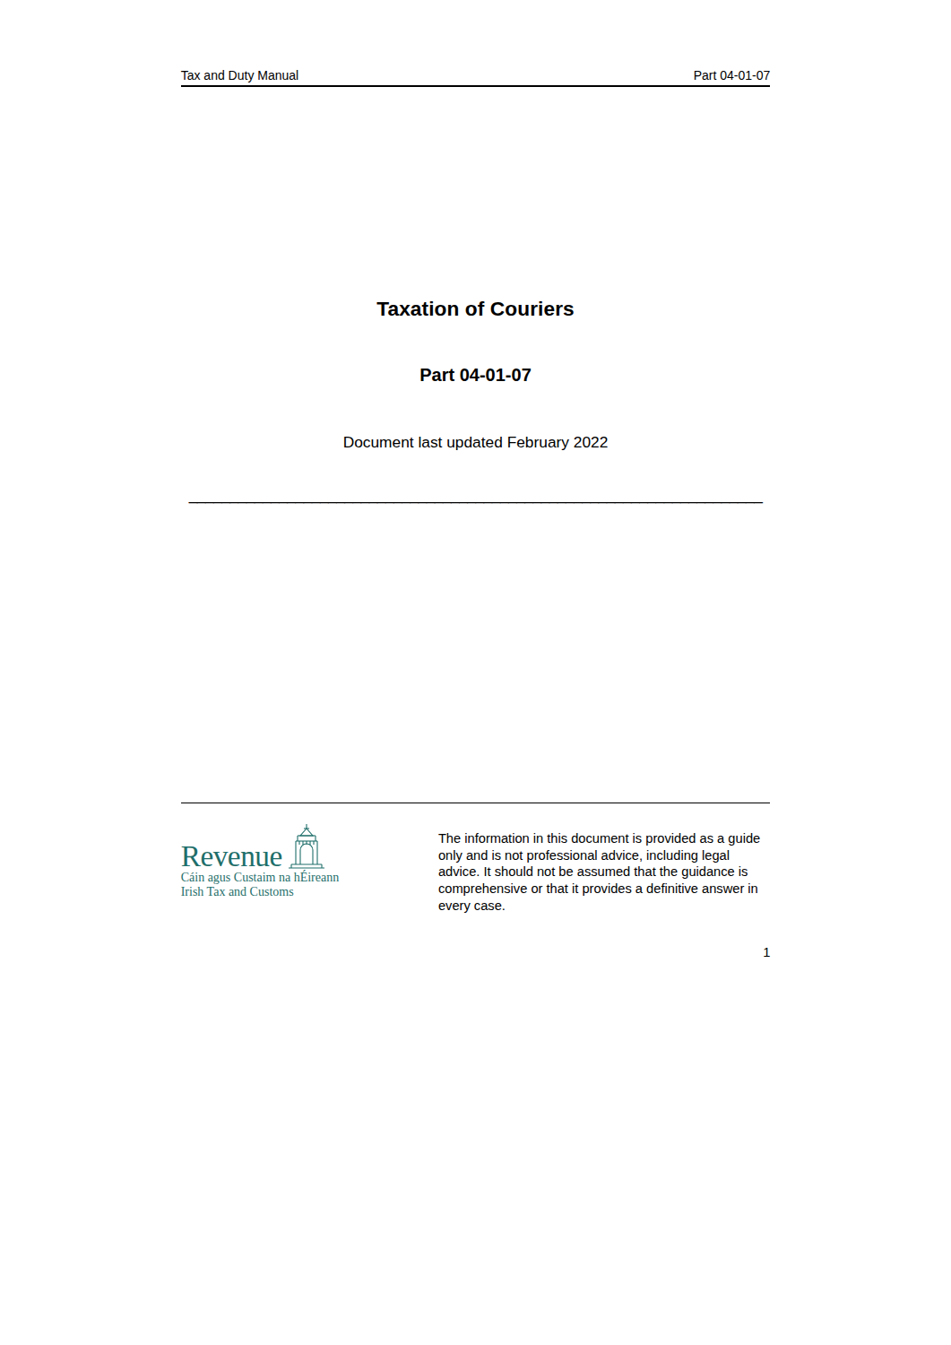Tax and Duty Manual Part 04-01-07
Taxation of Couriers
Part 04-01-07
Document last updated February 2022
______________________________________________________________________
Revenue
Cáin agus Custaim na hÉireann
Irish Tax and Customs
The information in this document is provided as a guide only and is not professional advice, including legal advice. It should not be assumed that the guidance is comprehensive or that it provides a definitive answer in every case.
1